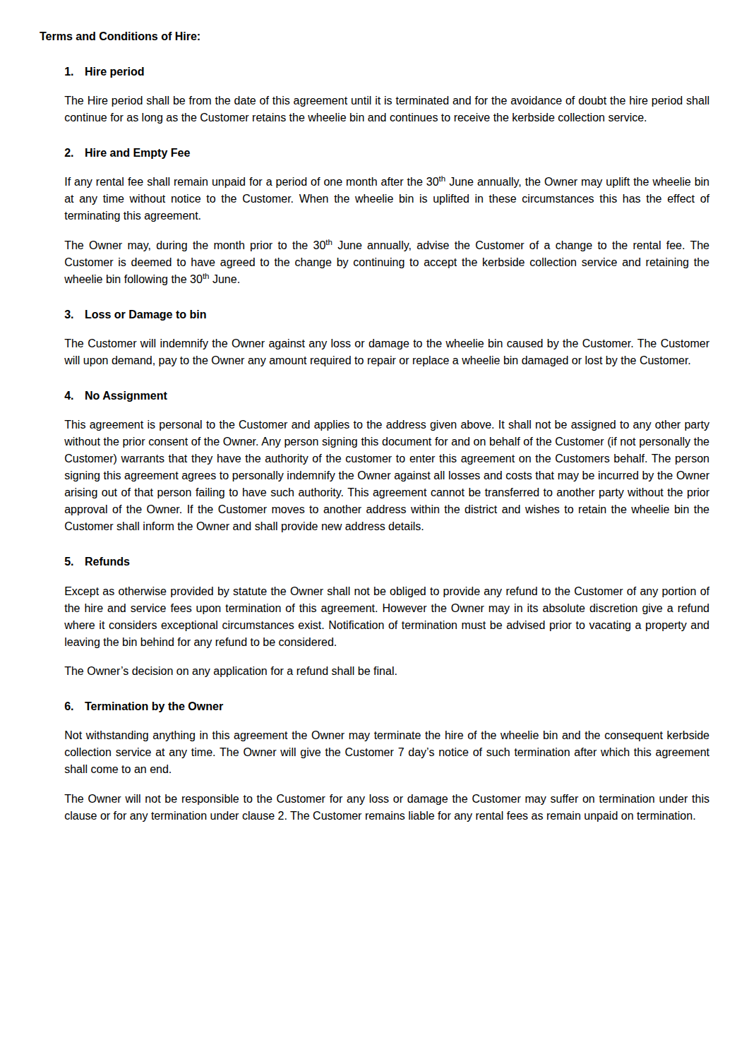Terms and Conditions of Hire:
1. Hire period
The Hire period shall be from the date of this agreement until it is terminated and for the avoidance of doubt the hire period shall continue for as long as the Customer retains the wheelie bin and continues to receive the kerbside collection service.
2. Hire and Empty Fee
If any rental fee shall remain unpaid for a period of one month after the 30th June annually, the Owner may uplift the wheelie bin at any time without notice to the Customer. When the wheelie bin is uplifted in these circumstances this has the effect of terminating this agreement.
The Owner may, during the month prior to the 30th June annually, advise the Customer of a change to the rental fee. The Customer is deemed to have agreed to the change by continuing to accept the kerbside collection service and retaining the wheelie bin following the 30th June.
3. Loss or Damage to bin
The Customer will indemnify the Owner against any loss or damage to the wheelie bin caused by the Customer. The Customer will upon demand, pay to the Owner any amount required to repair or replace a wheelie bin damaged or lost by the Customer.
4. No Assignment
This agreement is personal to the Customer and applies to the address given above. It shall not be assigned to any other party without the prior consent of the Owner. Any person signing this document for and on behalf of the Customer (if not personally the Customer) warrants that they have the authority of the customer to enter this agreement on the Customers behalf. The person signing this agreement agrees to personally indemnify the Owner against all losses and costs that may be incurred by the Owner arising out of that person failing to have such authority. This agreement cannot be transferred to another party without the prior approval of the Owner. If the Customer moves to another address within the district and wishes to retain the wheelie bin the Customer shall inform the Owner and shall provide new address details.
5. Refunds
Except as otherwise provided by statute the Owner shall not be obliged to provide any refund to the Customer of any portion of the hire and service fees upon termination of this agreement. However the Owner may in its absolute discretion give a refund where it considers exceptional circumstances exist. Notification of termination must be advised prior to vacating a property and leaving the bin behind for any refund to be considered.
The Owner’s decision on any application for a refund shall be final.
6. Termination by the Owner
Not withstanding anything in this agreement the Owner may terminate the hire of the wheelie bin and the consequent kerbside collection service at any time. The Owner will give the Customer 7 day’s notice of such termination after which this agreement shall come to an end.
The Owner will not be responsible to the Customer for any loss or damage the Customer may suffer on termination under this clause or for any termination under clause 2. The Customer remains liable for any rental fees as remain unpaid on termination.